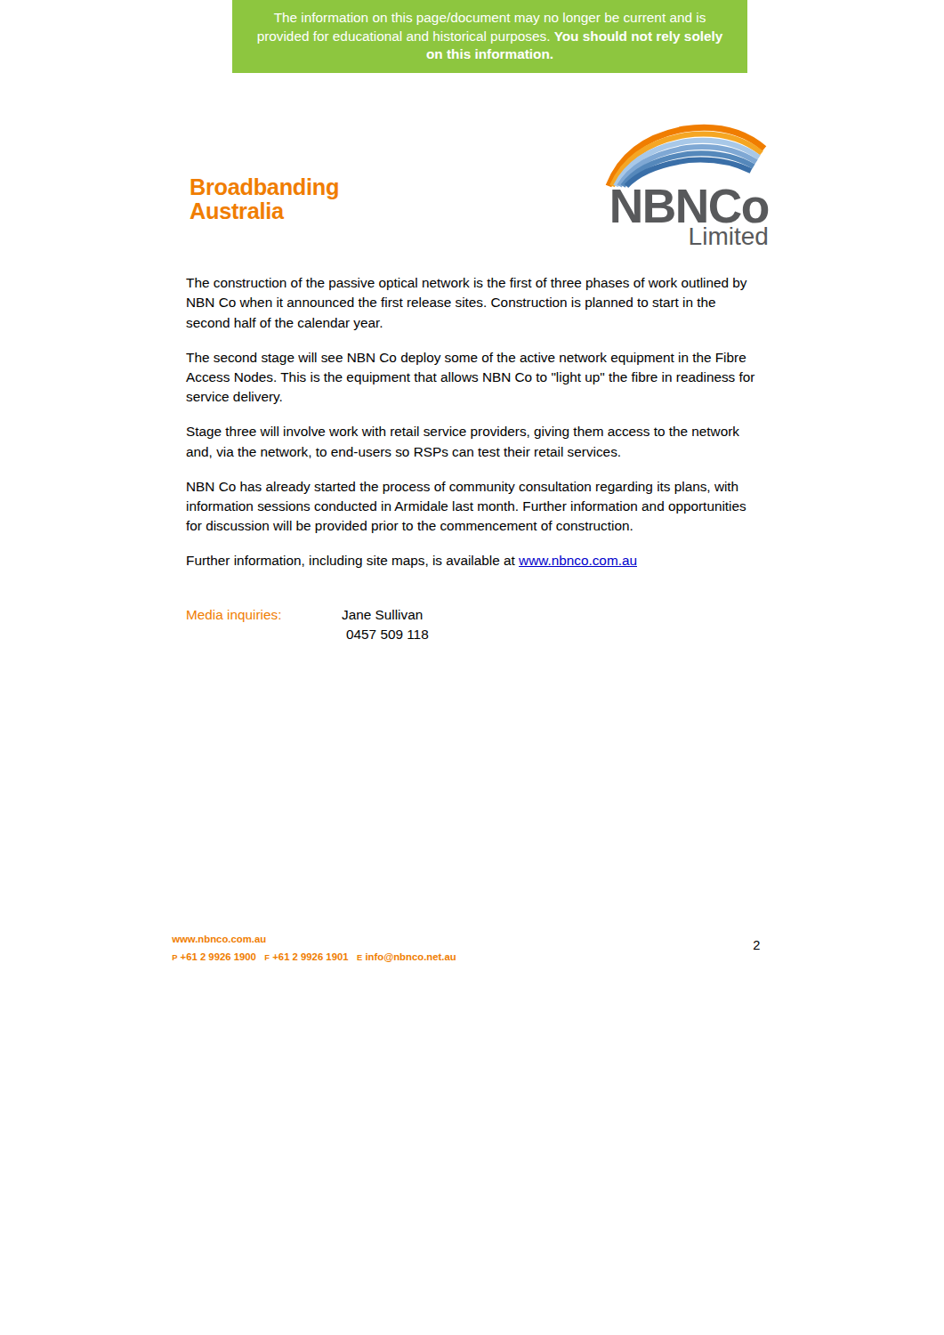The information on this page/document may no longer be current and is provided for educational and historical purposes. You should not rely solely on this information.
Broadbanding
Australia
NBNCo
Limited
The construction of the passive optical network is the first of three phases of work outlined by NBN Co when it announced the first release sites. Construction is planned to start in the second half of the calendar year.
The second stage will see NBN Co deploy some of the active network equipment in the Fibre Access Nodes. This is the equipment that allows NBN Co to "light up" the fibre in readiness for service delivery.
Stage three will involve work with retail service providers, giving them access to the network and, via the network, to end-users so RSPs can test their retail services.
NBN Co has already started the process of community consultation regarding its plans, with information sessions conducted in Armidale last month. Further information and opportunities for discussion will be provided prior to the commencement of construction.
Further information, including site maps, is available at www.nbnco.com.au
Media inquiries: Jane Sullivan 0457 509 118
www.nbnco.com.au P +61 2 9926 1900 F +61 2 9926 1901 E info@nbnco.net.au
2